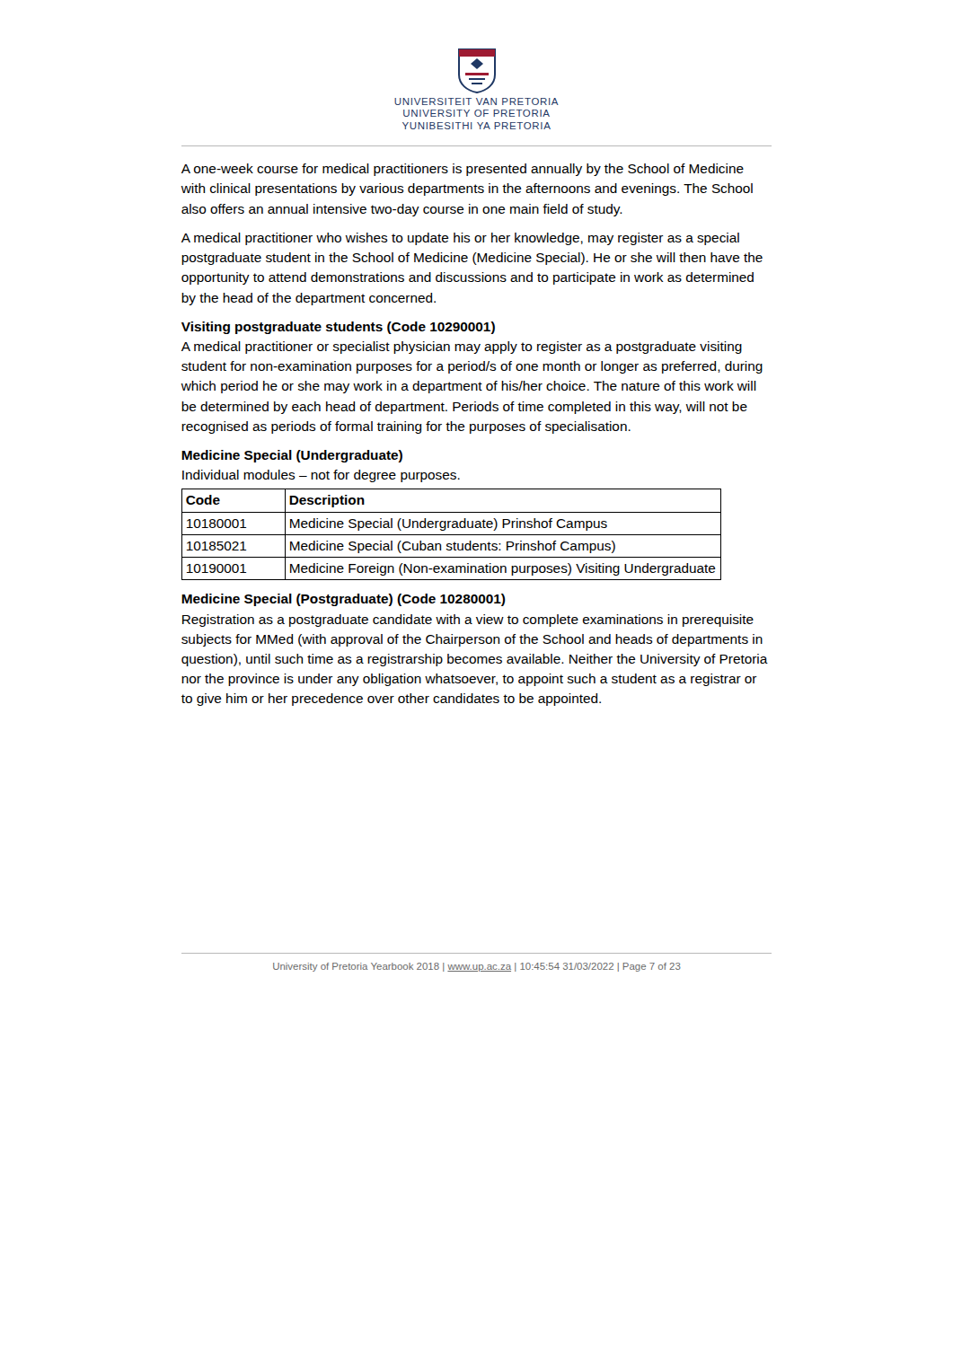UNIVERSITEIT VAN PRETORIA
UNIVERSITY OF PRETORIA
YUNIBESITHI YA PRETORIA
A one-week course for medical practitioners is presented annually by the School of Medicine with clinical presentations by various departments in the afternoons and evenings. The School also offers an annual intensive two-day course in one main field of study.
A medical practitioner who wishes to update his or her knowledge, may register as a special postgraduate student in the School of Medicine (Medicine Special). He or she will then have the opportunity to attend demonstrations and discussions and to participate in work as determined by the head of the department concerned.
Visiting postgraduate students (Code 10290001)
A medical practitioner or specialist physician may apply to register as a postgraduate visiting student for non-examination purposes for a period/s of one month or longer as preferred, during which period he or she may work in a department of his/her choice. The nature of this work will be determined by each head of department. Periods of time completed in this way, will not be recognised as periods of formal training for the purposes of specialisation.
Medicine Special (Undergraduate)
Individual modules – not for degree purposes.
| Code | Description |
| --- | --- |
| 10180001 | Medicine Special (Undergraduate) Prinshof Campus |
| 10185021 | Medicine Special (Cuban students: Prinshof Campus) |
| 10190001 | Medicine Foreign (Non-examination purposes) Visiting Undergraduate |
Medicine Special (Postgraduate) (Code 10280001)
Registration as a postgraduate candidate with a view to complete examinations in prerequisite subjects for MMed (with approval of the Chairperson of the School and heads of departments in question), until such time as a registrarship becomes available. Neither the University of Pretoria nor the province is under any obligation whatsoever, to appoint such a student as a registrar or to give him or her precedence over other candidates to be appointed.
University of Pretoria Yearbook 2018 | www.up.ac.za | 10:45:54 31/03/2022 | Page 7 of 23